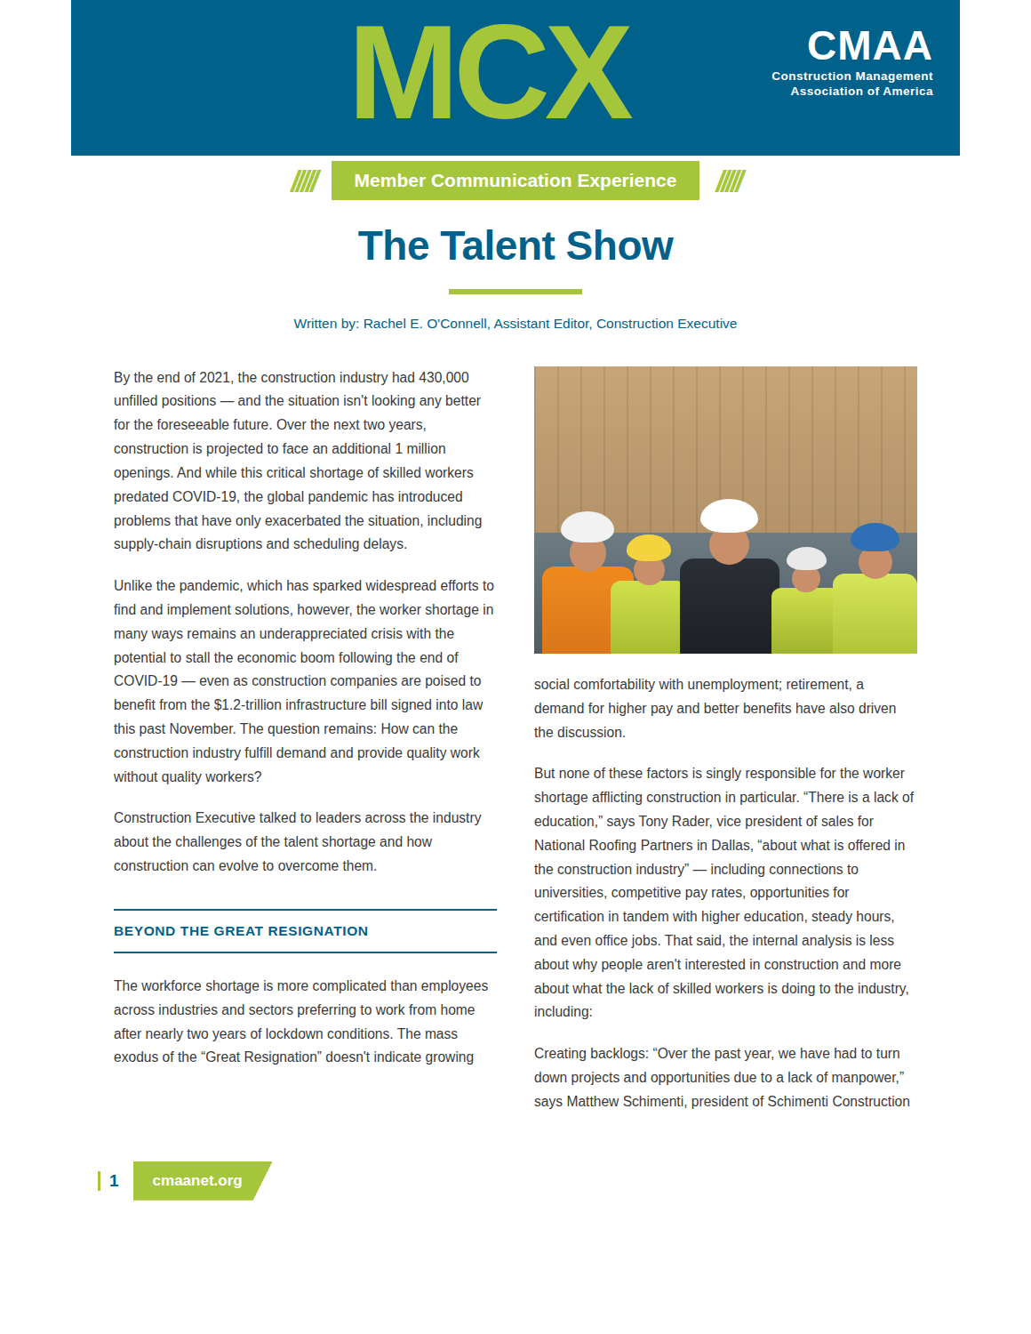MCX
CMAA
Construction Management
Association of America
///// Member Communication Experience /////
The Talent Show
Written by: Rachel E. O'Connell, Assistant Editor, Construction Executive
By the end of 2021, the construction industry had 430,000 unfilled positions — and the situation isn't looking any better for the foreseeable future. Over the next two years, construction is projected to face an additional 1 million openings. And while this critical shortage of skilled workers predated COVID-19, the global pandemic has introduced problems that have only exacerbated the situation, including supply-chain disruptions and scheduling delays.
Unlike the pandemic, which has sparked widespread efforts to find and implement solutions, however, the worker shortage in many ways remains an underappreciated crisis with the potential to stall the economic boom following the end of COVID-19 — even as construction companies are poised to benefit from the $1.2-trillion infrastructure bill signed into law this past November. The question remains: How can the construction industry fulfill demand and provide quality work without quality workers?
Construction Executive talked to leaders across the industry about the challenges of the talent shortage and how construction can evolve to overcome them.
Beyond the Great Resignation
The workforce shortage is more complicated than employees across industries and sectors preferring to work from home after nearly two years of lockdown conditions. The mass exodus of the “Great Resignation” doesn't indicate growing
social comfortability with unemployment; retirement, a demand for higher pay and better benefits have also driven the discussion.
But none of these factors is singly responsible for the worker shortage afflicting construction in particular. “There is a lack of education,” says Tony Rader, vice president of sales for National Roofing Partners in Dallas, “about what is offered in the construction industry” — including connections to universities, competitive pay rates, opportunities for certification in tandem with higher education, steady hours, and even office jobs. That said, the internal analysis is less about why people aren't interested in construction and more about what the lack of skilled workers is doing to the industry, including:
Creating backlogs: “Over the past year, we have had to turn down projects and opportunities due to a lack of manpower,” says Matthew Schimenti, president of Schimenti Construction
1
cmaanet.org